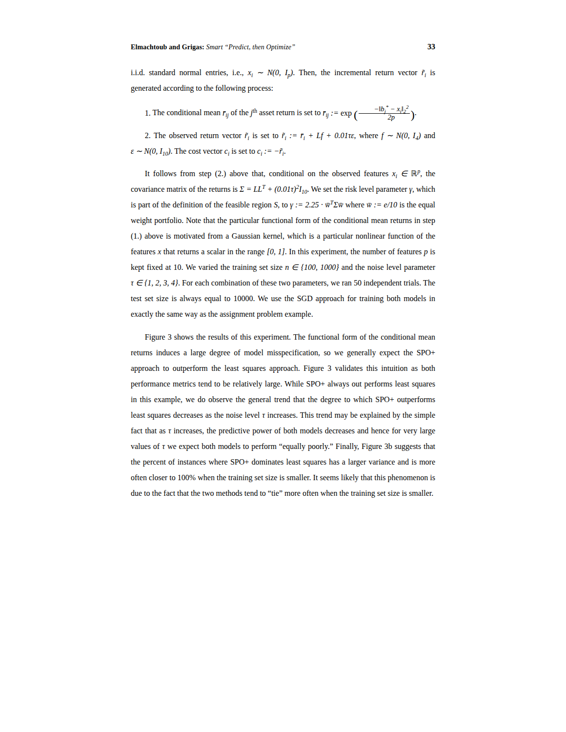Elmachtoub and Grigas: Smart “Predict, then Optimize”
33
i.i.d. standard normal entries, i.e., xi ∼ N(0, Ip). Then, the incremental return vector r̃i is generated according to the following process:
The conditional mean r̄ij of the jth asset return is set to r̄ij := exp (−‖bj* − xi‖222p).
The observed return vector r̃i is set to r̃i := r̄i + Lf + 0.01τε, where f ∼ N(0, I4) and ε ∼ N(0, I10). The cost vector ci is set to ci := −r̃i.
It follows from step (2.) above that, conditional on the observed features xi ∈ ℝp, the covariance matrix of the returns is Σ = LLT + (0.01τ)2I10. We set the risk level parameter γ, which is part of the definition of the feasible region S, to γ := 2.25 · w̄TΣw̄ where w̄ := e/10 is the equal weight portfolio. Note that the particular functional form of the conditional mean returns in step (1.) above is motivated from a Gaussian kernel, which is a particular nonlinear function of the features x that returns a scalar in the range [0, 1]. In this experiment, the number of features p is kept fixed at 10. We varied the training set size n ∈ {100, 1000} and the noise level parameter τ ∈ {1, 2, 3, 4}. For each combination of these two parameters, we ran 50 independent trials. The test set size is always equal to 10000. We use the SGD approach for training both models in exactly the same way as the assignment problem example.
Figure 3 shows the results of this experiment. The functional form of the conditional mean returns induces a large degree of model misspecification, so we generally expect the SPO+ approach to outperform the least squares approach. Figure 3 validates this intuition as both performance metrics tend to be relatively large. While SPO+ always out performs least squares in this example, we do observe the general trend that the degree to which SPO+ outperforms least squares decreases as the noise level τ increases. This trend may be explained by the simple fact that as τ increases, the predictive power of both models decreases and hence for very large values of τ we expect both models to perform “equally poorly.” Finally, Figure 3b suggests that the percent of instances where SPO+ dominates least squares has a larger variance and is more often closer to 100% when the training set size is smaller. It seems likely that this phenomenon is due to the fact that the two methods tend to “tie” more often when the training set size is smaller.